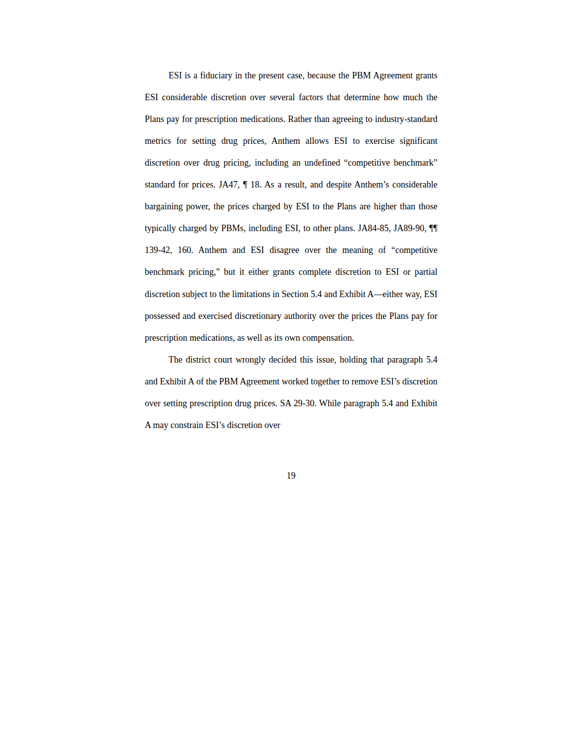ESI is a fiduciary in the present case, because the PBM Agreement grants ESI considerable discretion over several factors that determine how much the Plans pay for prescription medications. Rather than agreeing to industry-standard metrics for setting drug prices, Anthem allows ESI to exercise significant discretion over drug pricing, including an undefined “competitive benchmark” standard for prices. JA47, ¶ 18. As a result, and despite Anthem’s considerable bargaining power, the prices charged by ESI to the Plans are higher than those typically charged by PBMs, including ESI, to other plans. JA84-85, JA89-90, ¶¶ 139-42, 160. Anthem and ESI disagree over the meaning of “competitive benchmark pricing,” but it either grants complete discretion to ESI or partial discretion subject to the limitations in Section 5.4 and Exhibit A—either way, ESI possessed and exercised discretionary authority over the prices the Plans pay for prescription medications, as well as its own compensation.
The district court wrongly decided this issue, holding that paragraph 5.4 and Exhibit A of the PBM Agreement worked together to remove ESI’s discretion over setting prescription drug prices. SA 29-30. While paragraph 5.4 and Exhibit A may constrain ESI’s discretion over
19